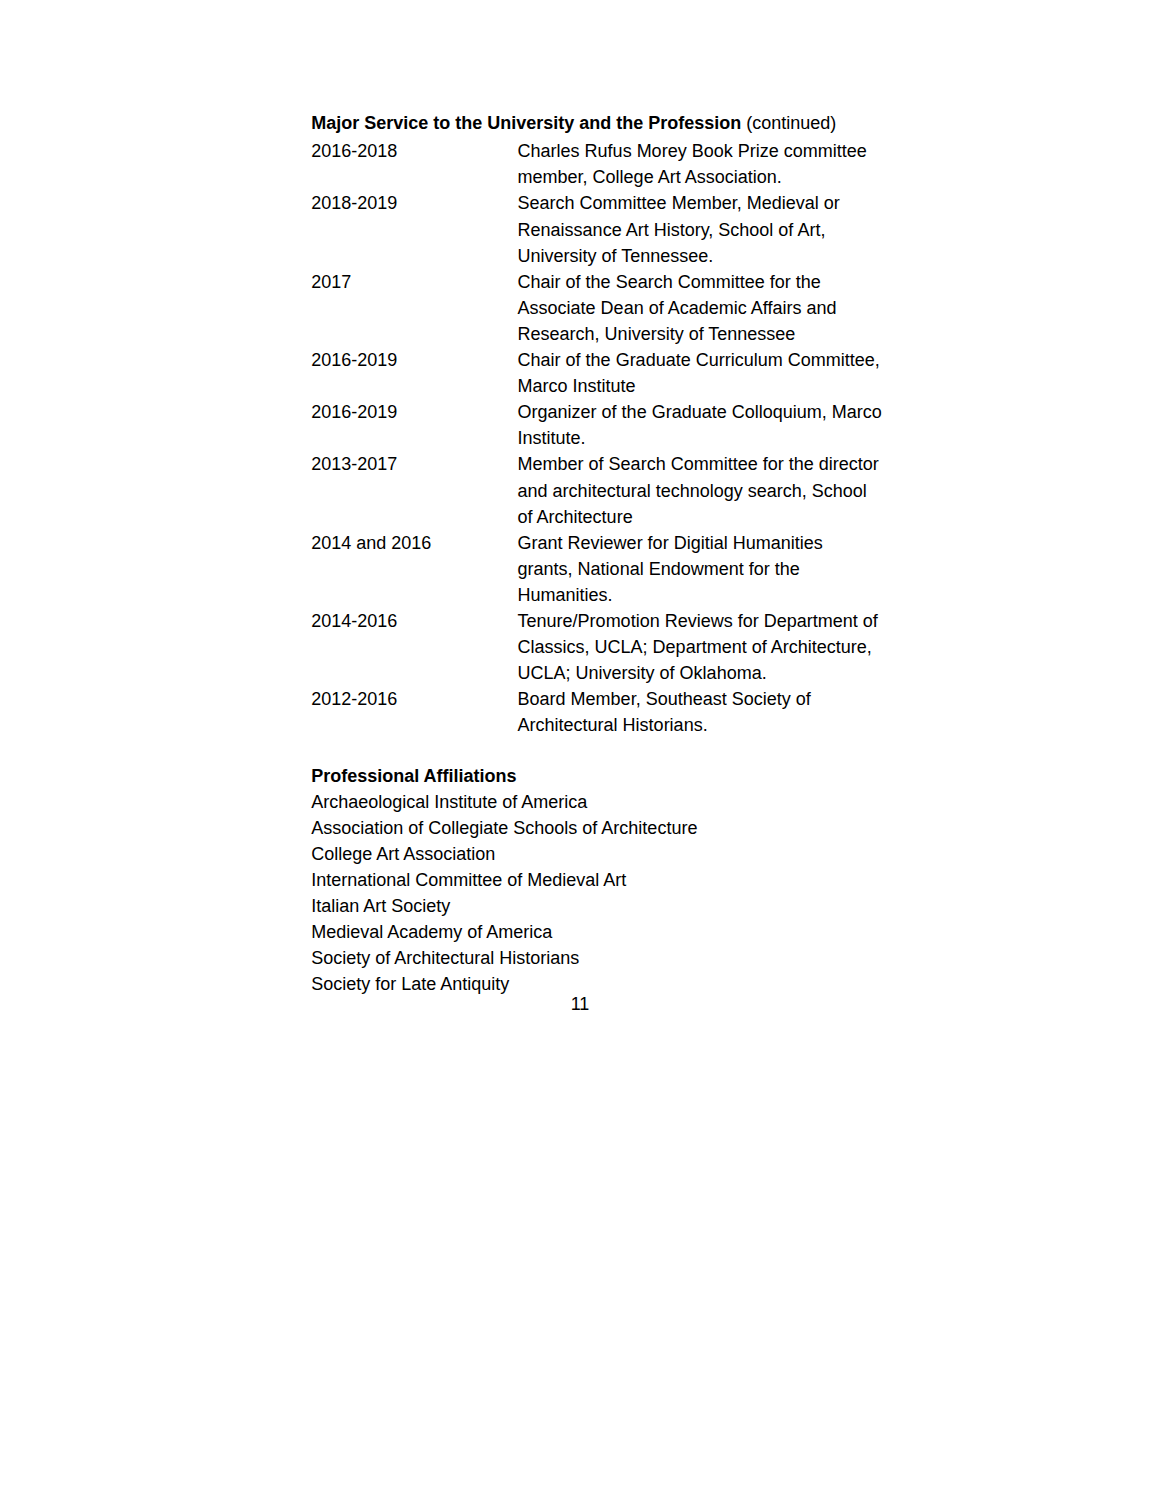Major Service to the University and the Profession (continued)
2016-2018
Charles Rufus Morey Book Prize committee member, College Art Association.
2018-2019
Search Committee Member, Medieval or Renaissance Art History, School of Art, University of Tennessee.
2017
Chair of the Search Committee for the Associate Dean of Academic Affairs and Research, University of Tennessee
2016-2019
Chair of the Graduate Curriculum Committee, Marco Institute
2016-2019
Organizer of the Graduate Colloquium, Marco Institute.
2013-2017
Member of Search Committee for the director and architectural technology search, School of Architecture
2014 and 2016
Grant Reviewer for Digitial Humanities grants, National Endowment for the Humanities.
2014-2016
Tenure/Promotion Reviews for Department of Classics, UCLA; Department of Architecture, UCLA; University of Oklahoma.
2012-2016
Board Member, Southeast Society of Architectural Historians.
Professional Affiliations
Archaeological Institute of America
Association of Collegiate Schools of Architecture
College Art Association
International Committee of Medieval Art
Italian Art Society
Medieval Academy of America
Society of Architectural Historians
Society for Late Antiquity
11